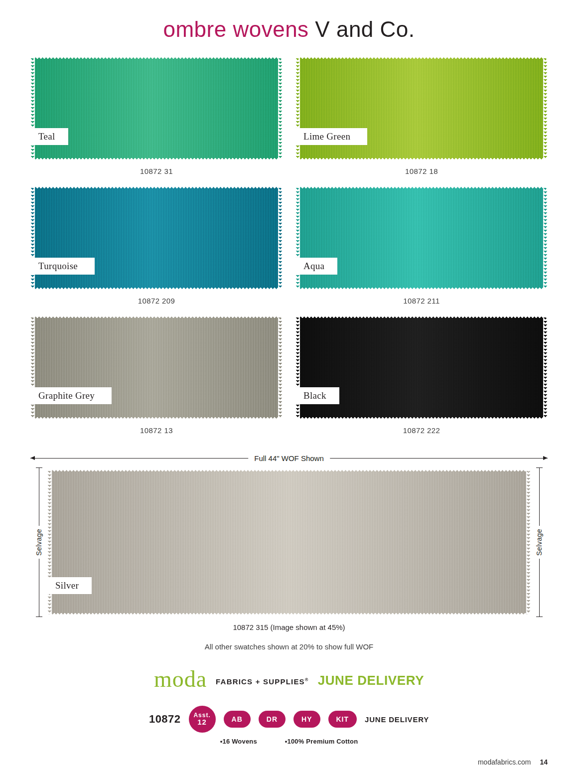ombre wovens V and Co.
Teal
10872 31
Lime Green
10872 18
Turquoise
10872 209
Aqua
10872 211
Graphite Grey
10872 13
Black
10872 222
Full 44" WOF Shown
Selvage
Silver
Selvage
10872 315 (Image shown at 45%)
All other swatches shown at 20% to show full WOF
moda FABRICS + SUPPLIES® JUNE DELIVERY
10872 Asst. 12 AB DR HY KIT JUNE DELIVERY
•16 Wovens •100% Premium Cotton
modafabrics.com 14